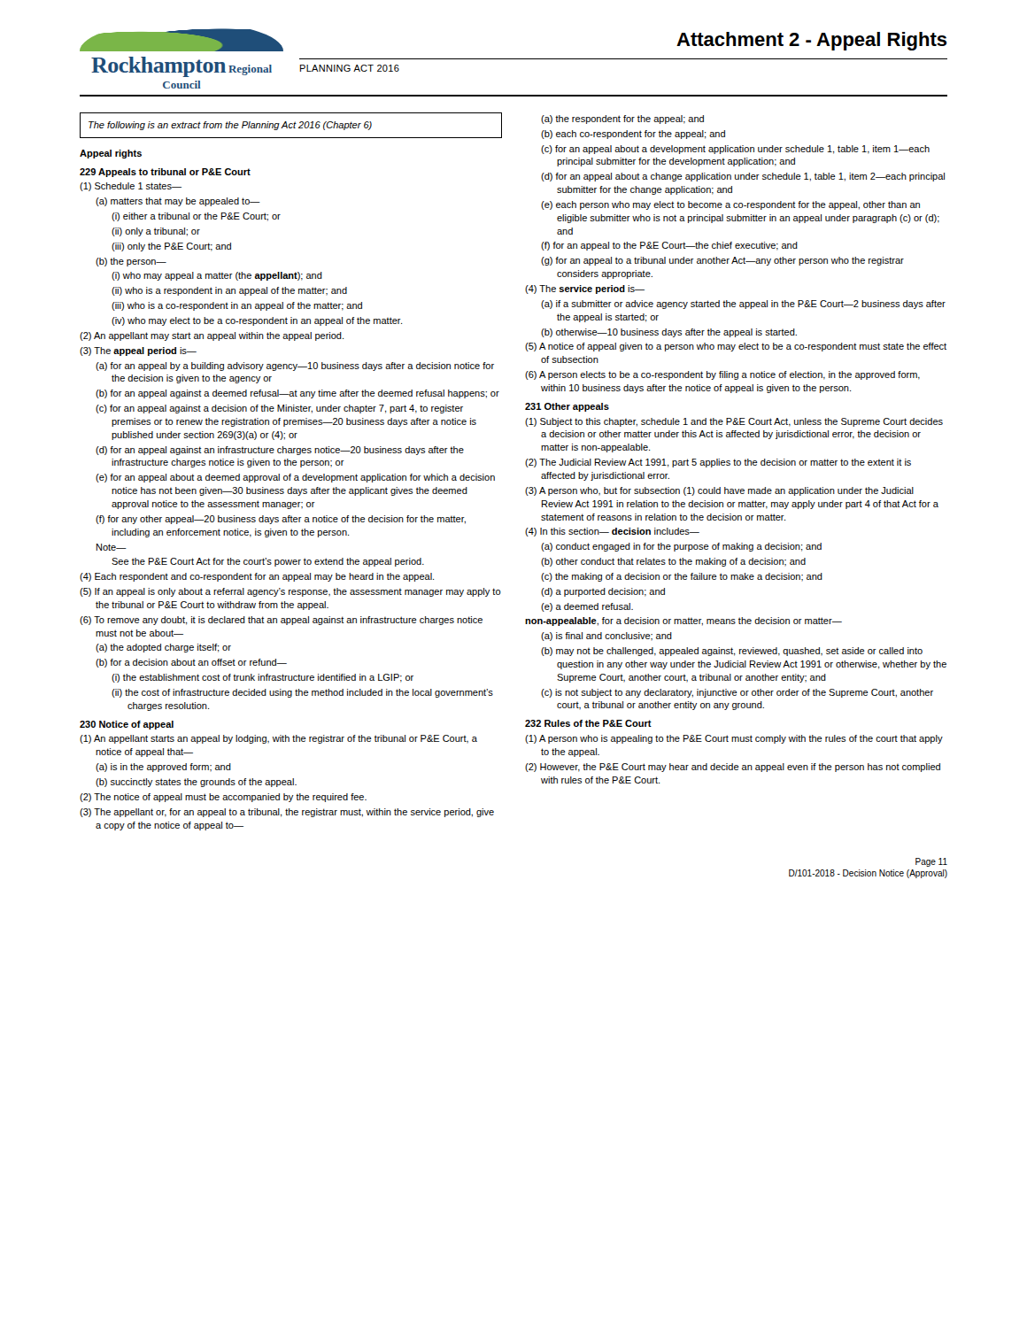Rockhampton Regional Council
Attachment 2 - Appeal Rights
PLANNING ACT 2016
The following is an extract from the Planning Act 2016 (Chapter 6)
Appeal rights
229 Appeals to tribunal or P&E Court
(1) Schedule 1 states—
(a) matters that may be appealed to—
(i) either a tribunal or the P&E Court; or
(ii) only a tribunal; or
(iii) only the P&E Court; and
(b) the person—
(i) who may appeal a matter (the appellant); and
(ii) who is a respondent in an appeal of the matter; and
(iii) who is a co-respondent in an appeal of the matter; and
(iv) who may elect to be a co-respondent in an appeal of the matter.
(2) An appellant may start an appeal within the appeal period.
(3) The appeal period is—
(a) for an appeal by a building advisory agency—10 business days after a decision notice for the decision is given to the agency or
(b) for an appeal against a deemed refusal—at any time after the deemed refusal happens; or
(c) for an appeal against a decision of the Minister, under chapter 7, part 4, to register premises or to renew the registration of premises—20 business days after a notice is published under section 269(3)(a) or (4); or
(d) for an appeal against an infrastructure charges notice—20 business days after the infrastructure charges notice is given to the person; or
(e) for an appeal about a deemed approval of a development application for which a decision notice has not been given—30 business days after the applicant gives the deemed approval notice to the assessment manager; or
(f) for any other appeal—20 business days after a notice of the decision for the matter, including an enforcement notice, is given to the person.
Note—
See the P&E Court Act for the court’s power to extend the appeal period.
(4) Each respondent and co-respondent for an appeal may be heard in the appeal.
(5) If an appeal is only about a referral agency’s response, the assessment manager may apply to the tribunal or P&E Court to withdraw from the appeal.
(6) To remove any doubt, it is declared that an appeal against an infrastructure charges notice must not be about—
(a) the adopted charge itself; or
(b) for a decision about an offset or refund—
(i) the establishment cost of trunk infrastructure identified in a LGIP; or
(ii) the cost of infrastructure decided using the method included in the local government’s charges resolution.
230 Notice of appeal
(1) An appellant starts an appeal by lodging, with the registrar of the tribunal or P&E Court, a notice of appeal that—
(a) is in the approved form; and
(b) succinctly states the grounds of the appeal.
(2) The notice of appeal must be accompanied by the required fee.
(3) The appellant or, for an appeal to a tribunal, the registrar must, within the service period, give a copy of the notice of appeal to—
(a) the respondent for the appeal; and
(b) each co-respondent for the appeal; and
(c) for an appeal about a development application under schedule 1, table 1, item 1—each principal submitter for the development application; and
(d) for an appeal about a change application under schedule 1, table 1, item 2—each principal submitter for the change application; and
(e) each person who may elect to become a co-respondent for the appeal, other than an eligible submitter who is not a principal submitter in an appeal under paragraph (c) or (d); and
(f) for an appeal to the P&E Court—the chief executive; and
(g) for an appeal to a tribunal under another Act—any other person who the registrar considers appropriate.
(4) The service period is—
(a) if a submitter or advice agency started the appeal in the P&E Court—2 business days after the appeal is started; or
(b) otherwise—10 business days after the appeal is started.
(5) A notice of appeal given to a person who may elect to be a co-respondent must state the effect of subsection
(6) A person elects to be a co-respondent by filing a notice of election, in the approved form, within 10 business days after the notice of appeal is given to the person.
231 Other appeals
(1) Subject to this chapter, schedule 1 and the P&E Court Act, unless the Supreme Court decides a decision or other matter under this Act is affected by jurisdictional error, the decision or matter is non-appealable.
(2) The Judicial Review Act 1991, part 5 applies to the decision or matter to the extent it is affected by jurisdictional error.
(3) A person who, but for subsection (1) could have made an application under the Judicial Review Act 1991 in relation to the decision or matter, may apply under part 4 of that Act for a statement of reasons in relation to the decision or matter.
(4) In this section— decision includes—
(a) conduct engaged in for the purpose of making a decision; and
(b) other conduct that relates to the making of a decision; and
(c) the making of a decision or the failure to make a decision; and
(d) a purported decision; and
(e) a deemed refusal.
non-appealable, for a decision or matter, means the decision or matter—
(a) is final and conclusive; and
(b) may not be challenged, appealed against, reviewed, quashed, set aside or called into question in any other way under the Judicial Review Act 1991 or otherwise, whether by the Supreme Court, another court, a tribunal or another entity; and
(c) is not subject to any declaratory, injunctive or other order of the Supreme Court, another court, a tribunal or another entity on any ground.
232 Rules of the P&E Court
(1) A person who is appealing to the P&E Court must comply with the rules of the court that apply to the appeal.
(2) However, the P&E Court may hear and decide an appeal even if the person has not complied with rules of the P&E Court.
Page 11
D/101-2018 - Decision Notice (Approval)